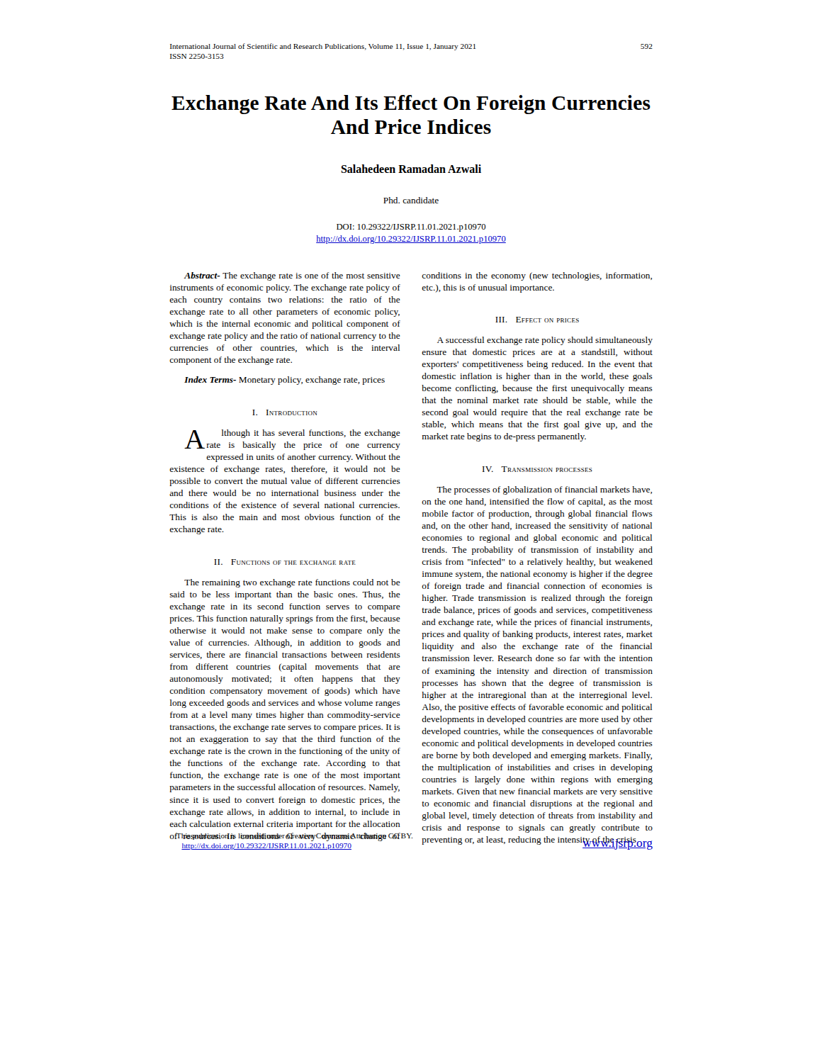International Journal of Scientific and Research Publications, Volume 11, Issue 1, January 2021
ISSN 2250-3153
592
Exchange Rate And Its Effect On Foreign Currencies And Price Indices
Salahedeen Ramadan Azwali
Phd. candidate
DOI: 10.29322/IJSRP.11.01.2021.p10970
http://dx.doi.org/10.29322/IJSRP.11.01.2021.p10970
Abstract- The exchange rate is one of the most sensitive instruments of economic policy. The exchange rate policy of each country contains two relations: the ratio of the exchange rate to all other parameters of economic policy, which is the internal economic and political component of exchange rate policy and the ratio of national currency to the currencies of other countries, which is the interval component of the exchange rate.
Index Terms- Monetary policy, exchange rate, prices
I. Introduction
Although it has several functions, the exchange rate is basically the price of one currency expressed in units of another currency. Without the existence of exchange rates, therefore, it would not be possible to convert the mutual value of different currencies and there would be no international business under the conditions of the existence of several national currencies. This is also the main and most obvious function of the exchange rate.
II. Functions of the exchange rate
The remaining two exchange rate functions could not be said to be less important than the basic ones. Thus, the exchange rate in its second function serves to compare prices. This function naturally springs from the first, because otherwise it would not make sense to compare only the value of currencies. Although, in addition to goods and services, there are financial transactions between residents from different countries (capital movements that are autonomously motivated; it often happens that they condition compensatory movement of goods) which have long exceeded goods and services and whose volume ranges from at a level many times higher than commodity-service transactions, the exchange rate serves to compare prices. It is not an exaggeration to say that the third function of the exchange rate is the crown in the functioning of the unity of the functions of the exchange rate. According to that function, the exchange rate is one of the most important parameters in the successful allocation of resources. Namely, since it is used to convert foreign to domestic prices, the exchange rate allows, in addition to internal, to include in each calculation external criteria important for the allocation of resources. In conditions of very dynamic change of conditions in the economy (new technologies, information, etc.), this is of unusual importance.
III. Effect on prices
A successful exchange rate policy should simultaneously ensure that domestic prices are at a standstill, without exporters' competitiveness being reduced. In the event that domestic inflation is higher than in the world, these goals become conflicting, because the first unequivocally means that the nominal market rate should be stable, while the second goal would require that the real exchange rate be stable, which means that the first goal give up, and the market rate begins to de-press permanently.
IV. Transmission processes
The processes of globalization of financial markets have, on the one hand, intensified the flow of capital, as the most mobile factor of production, through global financial flows and, on the other hand, increased the sensitivity of national economies to regional and global economic and political trends. The probability of transmission of instability and crisis from "infected" to a relatively healthy, but weakened immune system, the national economy is higher if the degree of foreign trade and financial connection of economies is higher. Trade transmission is realized through the foreign trade balance, prices of goods and services, competitiveness and exchange rate, while the prices of financial instruments, prices and quality of banking products, interest rates, market liquidity and also the exchange rate of the financial transmission lever. Research done so far with the intention of examining the intensity and direction of transmission processes has shown that the degree of transmission is higher at the intraregional than at the interregional level. Also, the positive effects of favorable economic and political developments in developed countries are more used by other developed countries, while the consequences of unfavorable economic and political developments in developed countries are borne by both developed and emerging markets. Finally, the multiplication of instabilities and crises in developing countries is largely done within regions with emerging markets. Given that new financial markets are very sensitive to economic and financial disruptions at the regional and global level, timely detection of threats from instability and crisis and response to signals can greatly contribute to preventing or, at least, reducing the intensity of the crisis
This publication is licensed under Creative Commons Attribution CC BY.
http://dx.doi.org/10.29322/IJSRP.11.01.2021.p10970
www.ijsrp.org